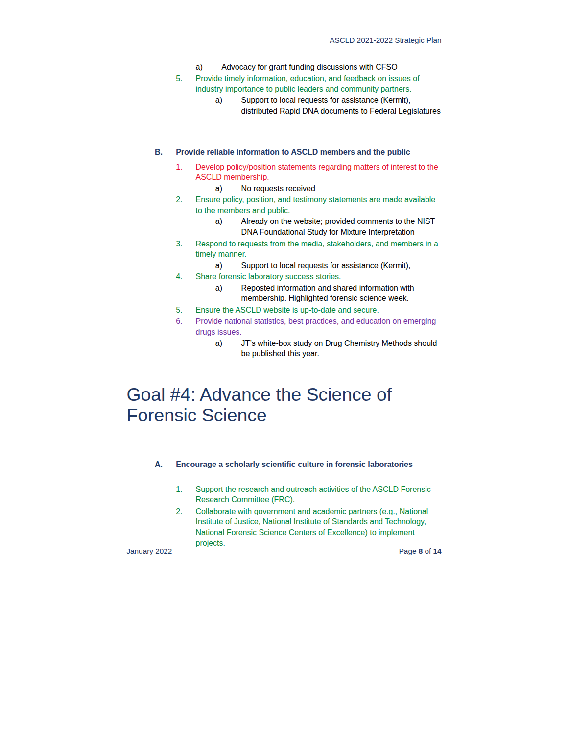ASCLD 2021-2022 Strategic Plan
a) Advocacy for grant funding discussions with CFSO
5. Provide timely information, education, and feedback on issues of industry importance to public leaders and community partners.
a) Support to local requests for assistance (Kermit), distributed Rapid DNA documents to Federal Legislatures
B. Provide reliable information to ASCLD members and the public
1. Develop policy/position statements regarding matters of interest to the ASCLD membership.
a) No requests received
2. Ensure policy, position, and testimony statements are made available to the members and public.
a) Already on the website; provided comments to the NIST DNA Foundational Study for Mixture Interpretation
3. Respond to requests from the media, stakeholders, and members in a timely manner.
a) Support to local requests for assistance (Kermit),
4. Share forensic laboratory success stories.
a) Reposted information and shared information with membership. Highlighted forensic science week.
5. Ensure the ASCLD website is up-to-date and secure.
6. Provide national statistics, best practices, and education on emerging drugs issues.
a) JT’s white-box study on Drug Chemistry Methods should be published this year.
Goal #4: Advance the Science of Forensic Science
A. Encourage a scholarly scientific culture in forensic laboratories
1. Support the research and outreach activities of the ASCLD Forensic Research Committee (FRC).
2. Collaborate with government and academic partners (e.g., National Institute of Justice, National Institute of Standards and Technology, National Forensic Science Centers of Excellence) to implement projects.
January 2022
Page 8 of 14